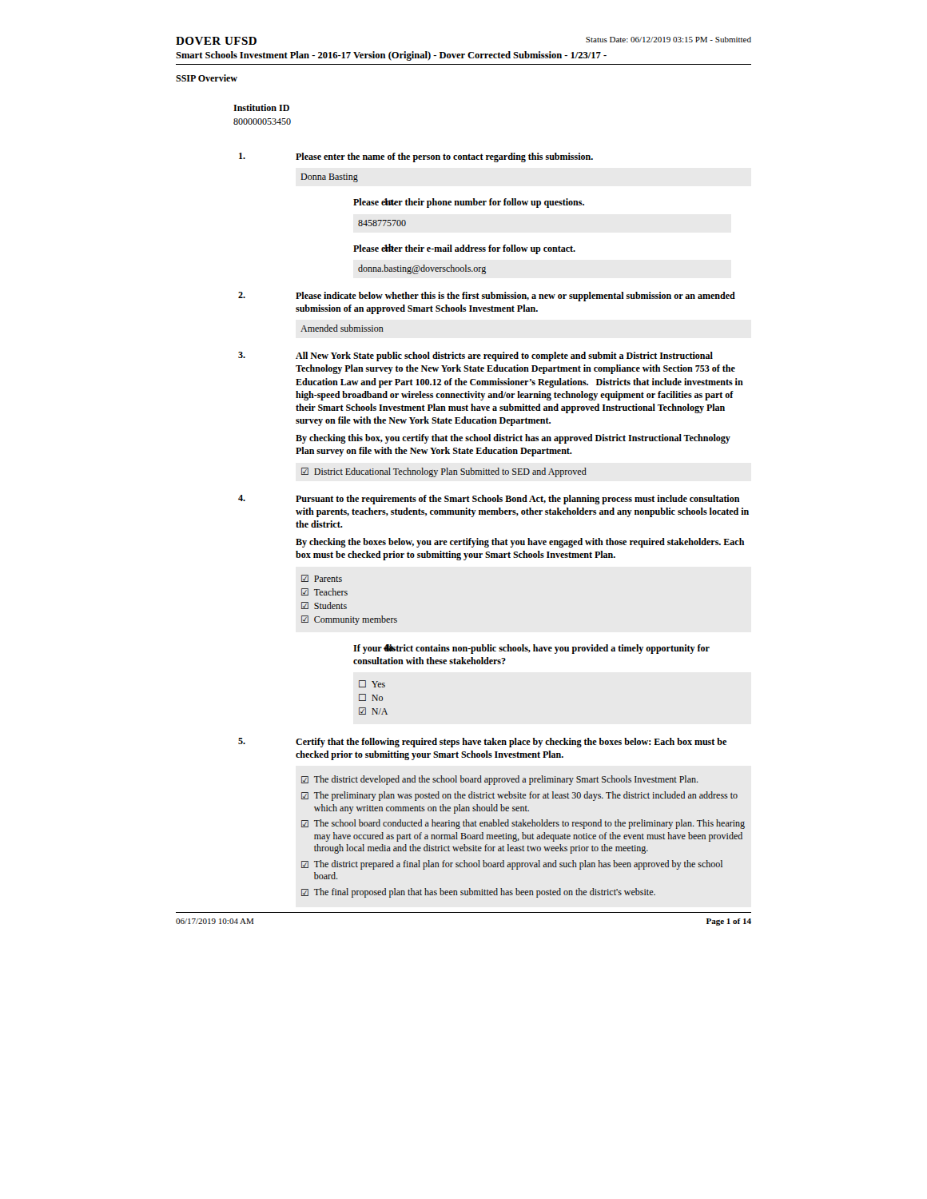DOVER UFSD
Status Date: 06/12/2019 03:15 PM - Submitted
Smart Schools Investment Plan - 2016-17 Version (Original) - Dover Corrected Submission - 1/23/17 -
SSIP Overview
Institution ID
800000053450
1. Please enter the name of the person to contact regarding this submission.
Donna Basting
1a. Please enter their phone number for follow up questions.
8458775700
1b. Please enter their e-mail address for follow up contact.
donna.basting@doverschools.org
2. Please indicate below whether this is the first submission, a new or supplemental submission or an amended submission of an approved Smart Schools Investment Plan.
Amended submission
3. All New York State public school districts are required to complete and submit a District Instructional Technology Plan survey to the New York State Education Department in compliance with Section 753 of the Education Law and per Part 100.12 of the Commissioner’s Regulations. Districts that include investments in high-speed broadband or wireless connectivity and/or learning technology equipment or facilities as part of their Smart Schools Investment Plan must have a submitted and approved Instructional Technology Plan survey on file with the New York State Education Department. By checking this box, you certify that the school district has an approved District Instructional Technology Plan survey on file with the New York State Education Department.
☑District Educational Technology Plan Submitted to SED and Approved
4. Pursuant to the requirements of the Smart Schools Bond Act, the planning process must include consultation with parents, teachers, students, community members, other stakeholders and any nonpublic schools located in the district. By checking the boxes below, you are certifying that you have engaged with those required stakeholders. Each box must be checked prior to submitting your Smart Schools Investment Plan.
☑Parents
☑Teachers
☑Students
☑Community members
4a. If your district contains non-public schools, have you provided a timely opportunity for consultation with these stakeholders?
☐Yes
☐No
☑N/A
5. Certify that the following required steps have taken place by checking the boxes below: Each box must be checked prior to submitting your Smart Schools Investment Plan.
☑The district developed and the school board approved a preliminary Smart Schools Investment Plan.
☑The preliminary plan was posted on the district website for at least 30 days. The district included an address to which any written comments on the plan should be sent.
☑The school board conducted a hearing that enabled stakeholders to respond to the preliminary plan. This hearing may have occured as part of a normal Board meeting, but adequate notice of the event must have been provided through local media and the district website for at least two weeks prior to the meeting.
☑The district prepared a final plan for school board approval and such plan has been approved by the school board.
☑The final proposed plan that has been submitted has been posted on the district's website.
06/17/2019 10:04 AM
Page 1 of 14